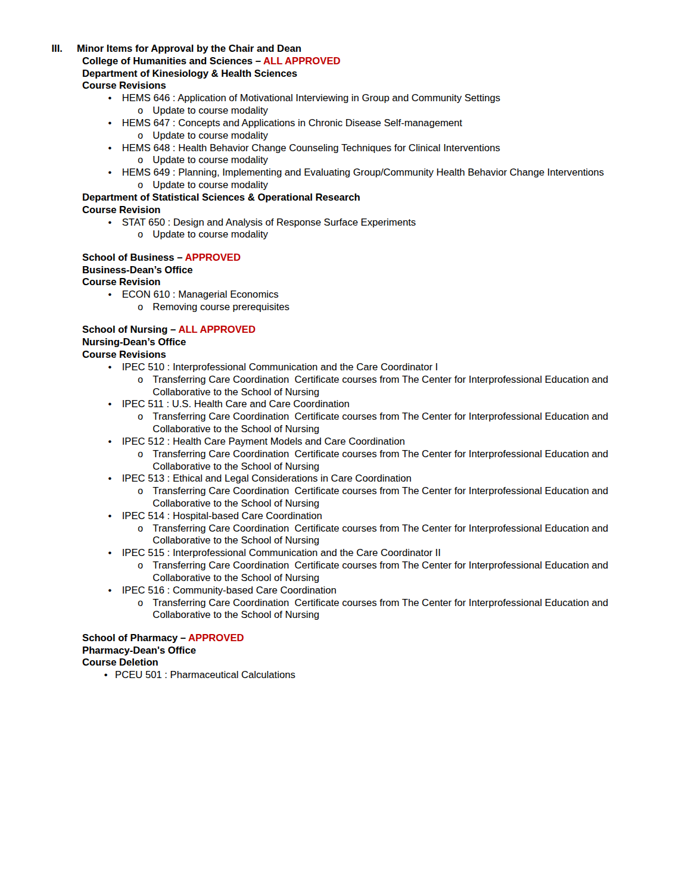III. Minor Items for Approval by the Chair and Dean
College of Humanities and Sciences – ALL APPROVED
Department of Kinesiology & Health Sciences
Course Revisions
HEMS 646 : Application of Motivational Interviewing in Group and Community Settings
Update to course modality
HEMS 647 : Concepts and Applications in Chronic Disease Self-management
Update to course modality
HEMS 648 : Health Behavior Change Counseling Techniques for Clinical Interventions
Update to course modality
HEMS 649 : Planning, Implementing and Evaluating Group/Community Health Behavior Change Interventions
Update to course modality
Department of Statistical Sciences & Operational Research
Course Revision
STAT 650 : Design and Analysis of Response Surface Experiments
Update to course modality
School of Business – APPROVED
Business-Dean’s Office
Course Revision
ECON 610 : Managerial Economics
Removing course prerequisites
School of Nursing – ALL APPROVED
Nursing-Dean’s Office
Course Revisions
IPEC 510 : Interprofessional Communication and the Care Coordinator I
Transferring Care Coordination Certificate courses from The Center for Interprofessional Education and Collaborative to the School of Nursing
IPEC 511 : U.S. Health Care and Care Coordination
Transferring Care Coordination Certificate courses from The Center for Interprofessional Education and Collaborative to the School of Nursing
IPEC 512 : Health Care Payment Models and Care Coordination
Transferring Care Coordination Certificate courses from The Center for Interprofessional Education and Collaborative to the School of Nursing
IPEC 513 : Ethical and Legal Considerations in Care Coordination
Transferring Care Coordination Certificate courses from The Center for Interprofessional Education and Collaborative to the School of Nursing
IPEC 514 : Hospital-based Care Coordination
Transferring Care Coordination Certificate courses from The Center for Interprofessional Education and Collaborative to the School of Nursing
IPEC 515 : Interprofessional Communication and the Care Coordinator II
Transferring Care Coordination Certificate courses from The Center for Interprofessional Education and Collaborative to the School of Nursing
IPEC 516 : Community-based Care Coordination
Transferring Care Coordination Certificate courses from The Center for Interprofessional Education and Collaborative to the School of Nursing
School of Pharmacy – APPROVED
Pharmacy-Dean's Office
Course Deletion
PCEU 501 : Pharmaceutical Calculations